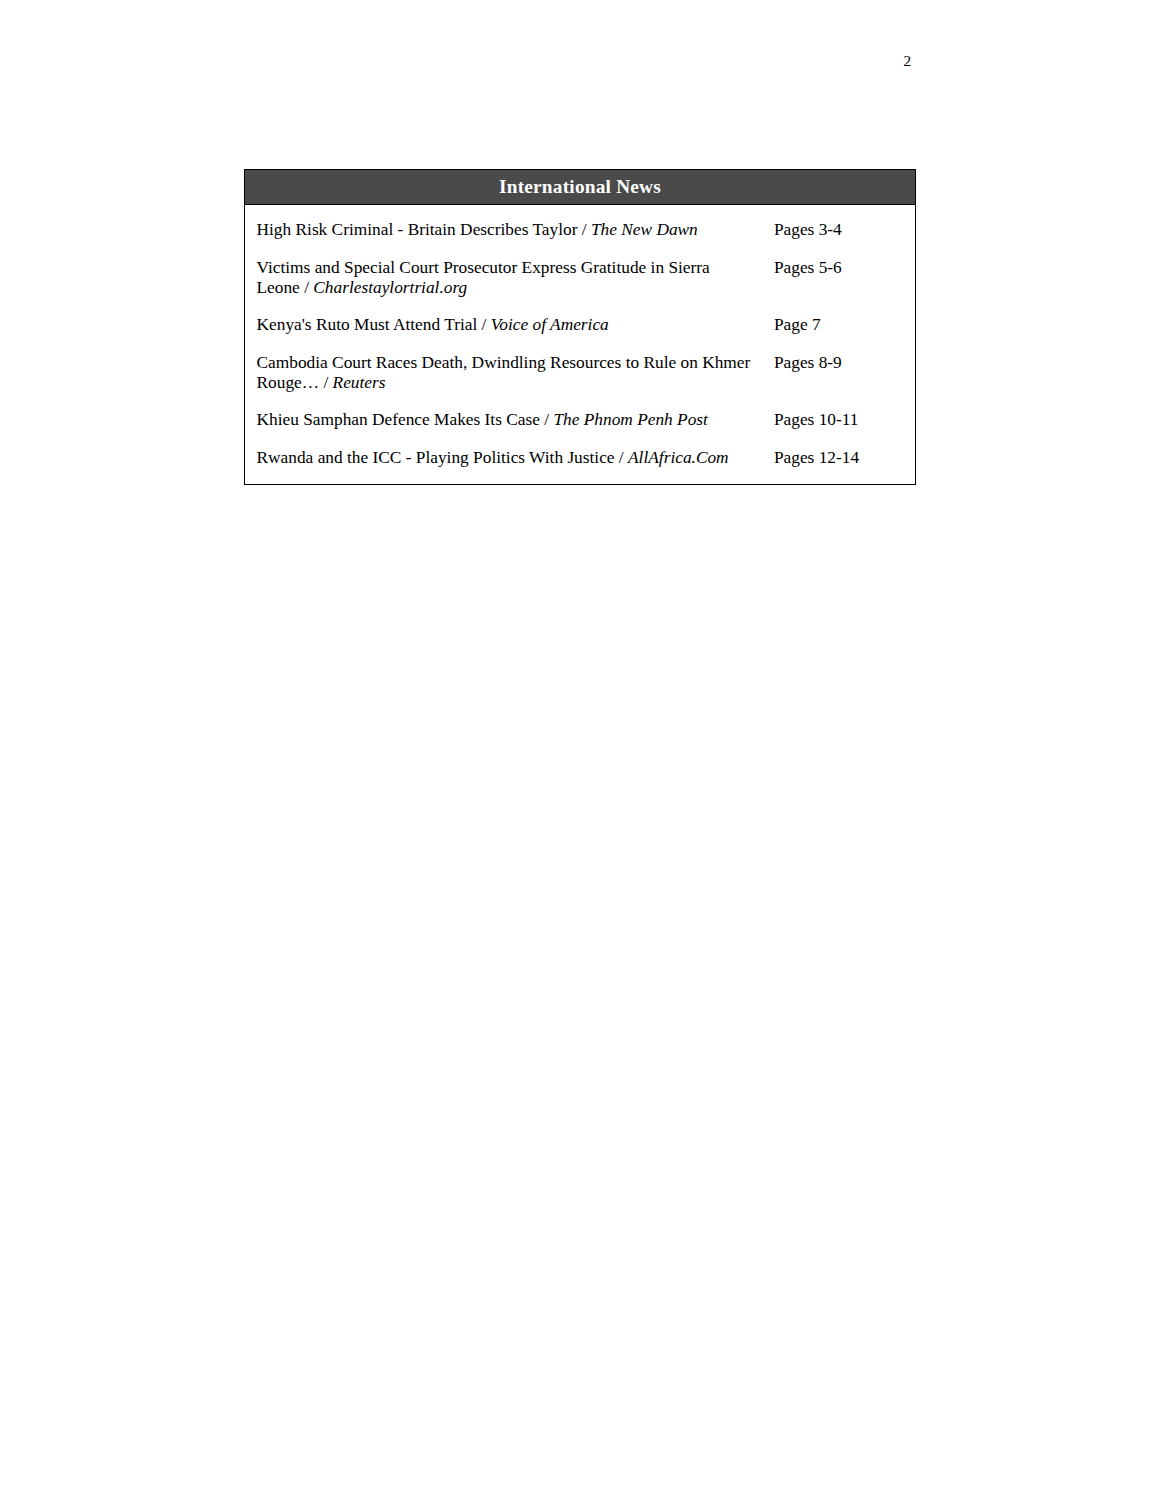2
International News
| High Risk Criminal - Britain Describes Taylor / The New Dawn | Pages 3-4 |
| Victims and Special Court Prosecutor Express Gratitude in Sierra Leone / Charlestaylortrial.org | Pages 5-6 |
| Kenya's Ruto Must Attend Trial / Voice of America | Page 7 |
| Cambodia Court Races Death, Dwindling Resources to Rule on Khmer Rouge… / Reuters | Pages 8-9 |
| Khieu Samphan Defence Makes Its Case / The Phnom Penh Post | Pages 10-11 |
| Rwanda and the ICC - Playing Politics With Justice / AllAfrica.Com | Pages 12-14 |